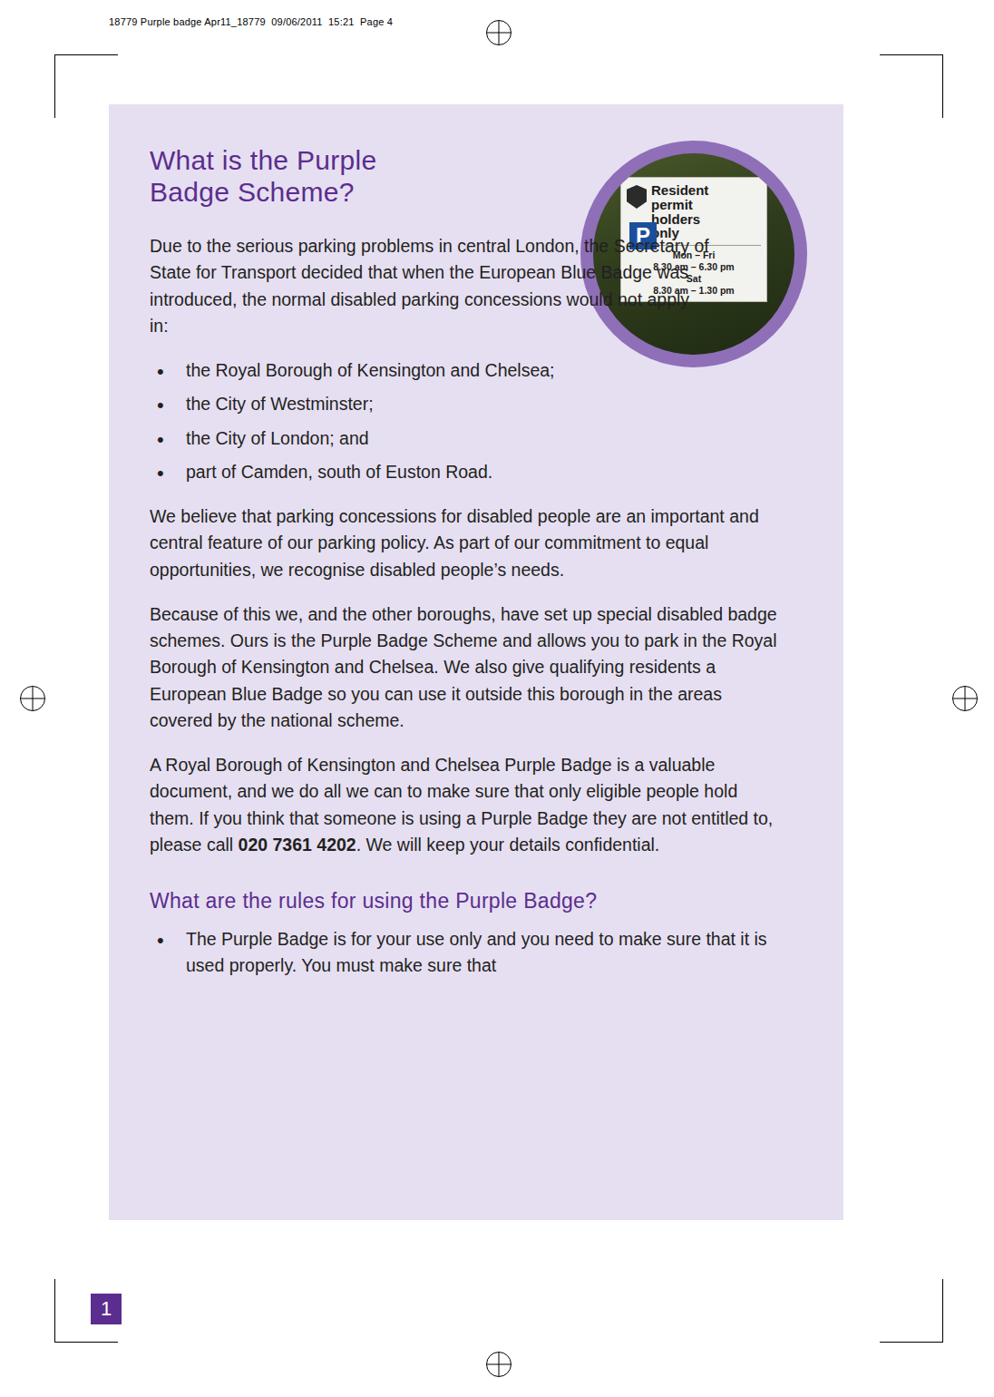18779 Purple badge Apr11_18779 09/06/2011 15:21 Page 4
Resident permit holders only
Mon – Fri
8.30 am – 6.30 pm
Sat
8.30 am – 1.30 pm
P
What is the Purple
Badge Scheme?
Due to the serious parking problems in central London, the Secretary of State for Transport decided that when the European Blue Badge was introduced, the normal disabled parking concessions would not apply in:
the Royal Borough of Kensington and Chelsea;
the City of Westminster;
the City of London; and
part of Camden, south of Euston Road.
We believe that parking concessions for disabled people are an important and central feature of our parking policy. As part of our commitment to equal opportunities, we recognise disabled people’s needs.
Because of this we, and the other boroughs, have set up special disabled badge schemes. Ours is the Purple Badge Scheme and allows you to park in the Royal Borough of Kensington and Chelsea. We also give qualifying residents a European Blue Badge so you can use it outside this borough in the areas covered by the national scheme.
A Royal Borough of Kensington and Chelsea Purple Badge is a valuable document, and we do all we can to make sure that only eligible people hold them. If you think that someone is using a Purple Badge they are not entitled to, please call 020 7361 4202. We will keep your details confidential.
What are the rules for using the Purple Badge?
The Purple Badge is for your use only and you need to make sure that it is used properly. You must make sure that
1